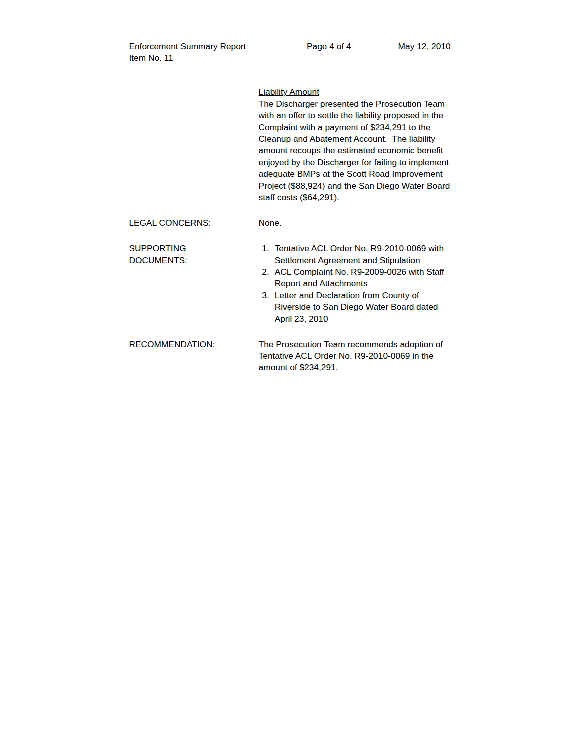Enforcement Summary Report
Page 4 of 4
Item No. 11
May 12, 2010
Liability Amount
The Discharger presented the Prosecution Team with an offer to settle the liability proposed in the Complaint with a payment of $234,291 to the Cleanup and Abatement Account. The liability amount recoups the estimated economic benefit enjoyed by the Discharger for failing to implement adequate BMPs at the Scott Road Improvement Project ($88,924) and the San Diego Water Board staff costs ($64,291).
LEGAL CONCERNS:
None.
SUPPORTING
DOCUMENTS:
Tentative ACL Order No. R9-2010-0069 with Settlement Agreement and Stipulation
ACL Complaint No. R9-2009-0026 with Staff Report and Attachments
Letter and Declaration from County of Riverside to San Diego Water Board dated April 23, 2010
RECOMMENDATION:
The Prosecution Team recommends adoption of Tentative ACL Order No. R9-2010-0069 in the amount of $234,291.